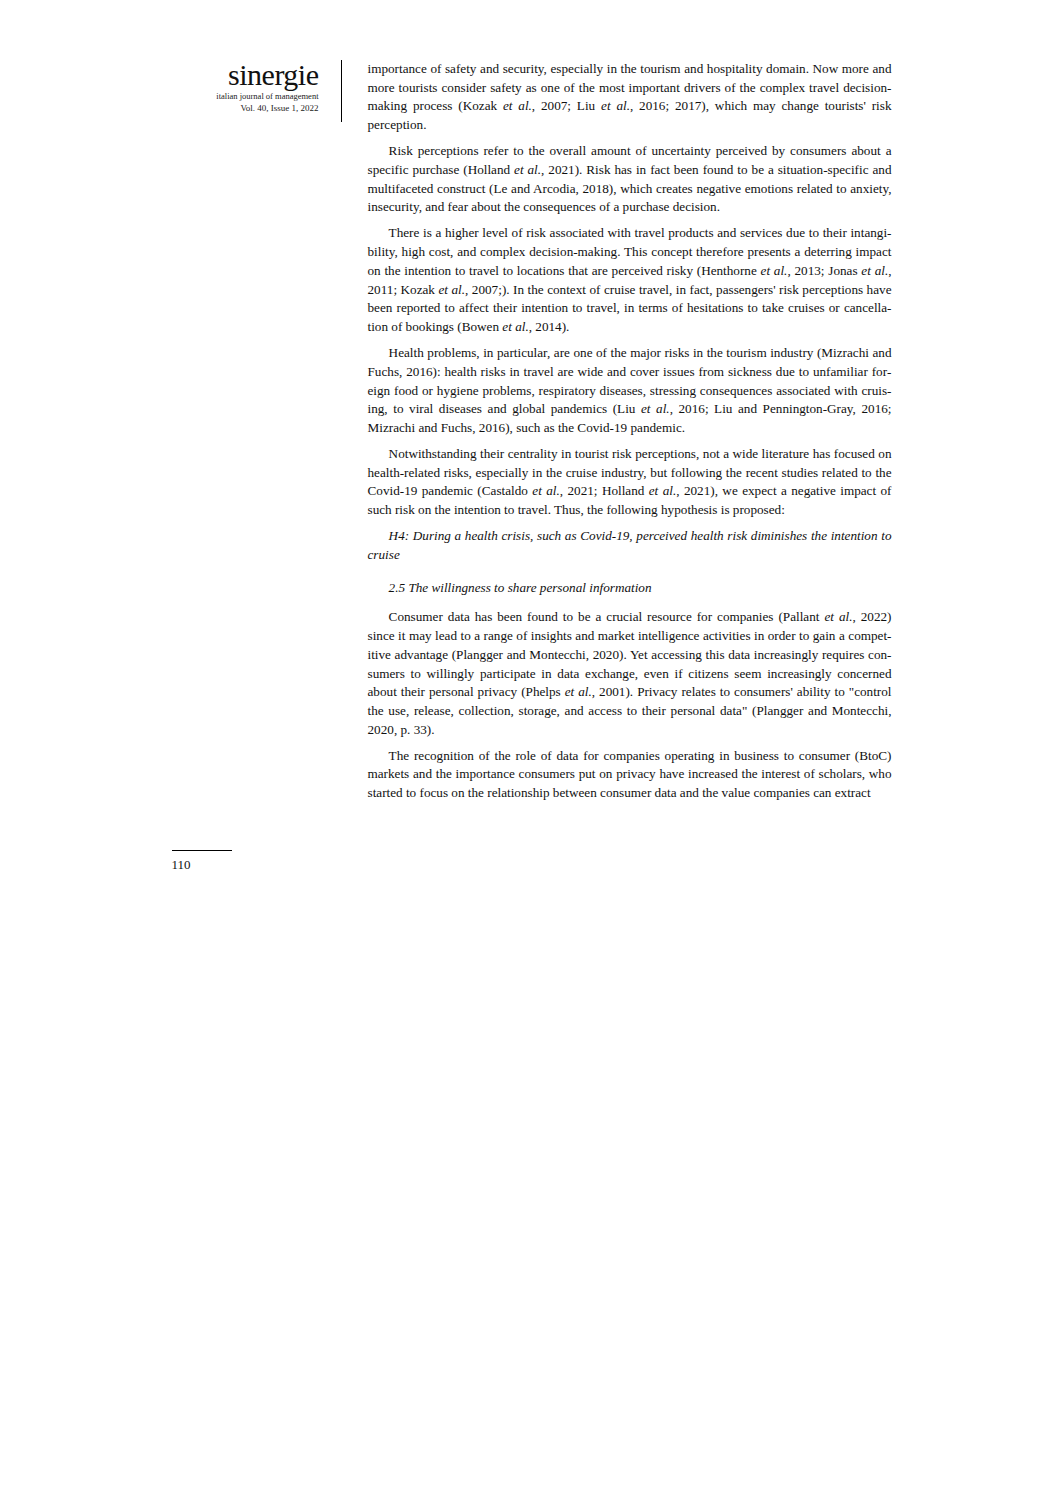sinergie
italian journal of management
Vol. 40, Issue 1, 2022
importance of safety and security, especially in the tourism and hospitality domain. Now more and more tourists consider safety as one of the most important drivers of the complex travel decision-making process (Kozak et al., 2007; Liu et al., 2016; 2017), which may change tourists' risk perception.
Risk perceptions refer to the overall amount of uncertainty perceived by consumers about a specific purchase (Holland et al., 2021). Risk has in fact been found to be a situation-specific and multifaceted construct (Le and Arcodia, 2018), which creates negative emotions related to anxiety, insecurity, and fear about the consequences of a purchase decision.
There is a higher level of risk associated with travel products and services due to their intangibility, high cost, and complex decision-making. This concept therefore presents a deterring impact on the intention to travel to locations that are perceived risky (Henthorne et al., 2013; Jonas et al., 2011; Kozak et al., 2007;). In the context of cruise travel, in fact, passengers' risk perceptions have been reported to affect their intention to travel, in terms of hesitations to take cruises or cancellation of bookings (Bowen et al., 2014).
Health problems, in particular, are one of the major risks in the tourism industry (Mizrachi and Fuchs, 2016): health risks in travel are wide and cover issues from sickness due to unfamiliar foreign food or hygiene problems, respiratory diseases, stressing consequences associated with cruising, to viral diseases and global pandemics (Liu et al., 2016; Liu and Pennington-Gray, 2016; Mizrachi and Fuchs, 2016), such as the Covid-19 pandemic.
Notwithstanding their centrality in tourist risk perceptions, not a wide literature has focused on health-related risks, especially in the cruise industry, but following the recent studies related to the Covid-19 pandemic (Castaldo et al., 2021; Holland et al., 2021), we expect a negative impact of such risk on the intention to travel. Thus, the following hypothesis is proposed:
H4: During a health crisis, such as Covid-19, perceived health risk diminishes the intention to cruise
2.5 The willingness to share personal information
Consumer data has been found to be a crucial resource for companies (Pallant et al., 2022) since it may lead to a range of insights and market intelligence activities in order to gain a competitive advantage (Plangger and Montecchi, 2020). Yet accessing this data increasingly requires consumers to willingly participate in data exchange, even if citizens seem increasingly concerned about their personal privacy (Phelps et al., 2001). Privacy relates to consumers' ability to "control the use, release, collection, storage, and access to their personal data" (Plangger and Montecchi, 2020, p. 33).
The recognition of the role of data for companies operating in business to consumer (BtoC) markets and the importance consumers put on privacy have increased the interest of scholars, who started to focus on the relationship between consumer data and the value companies can extract
110